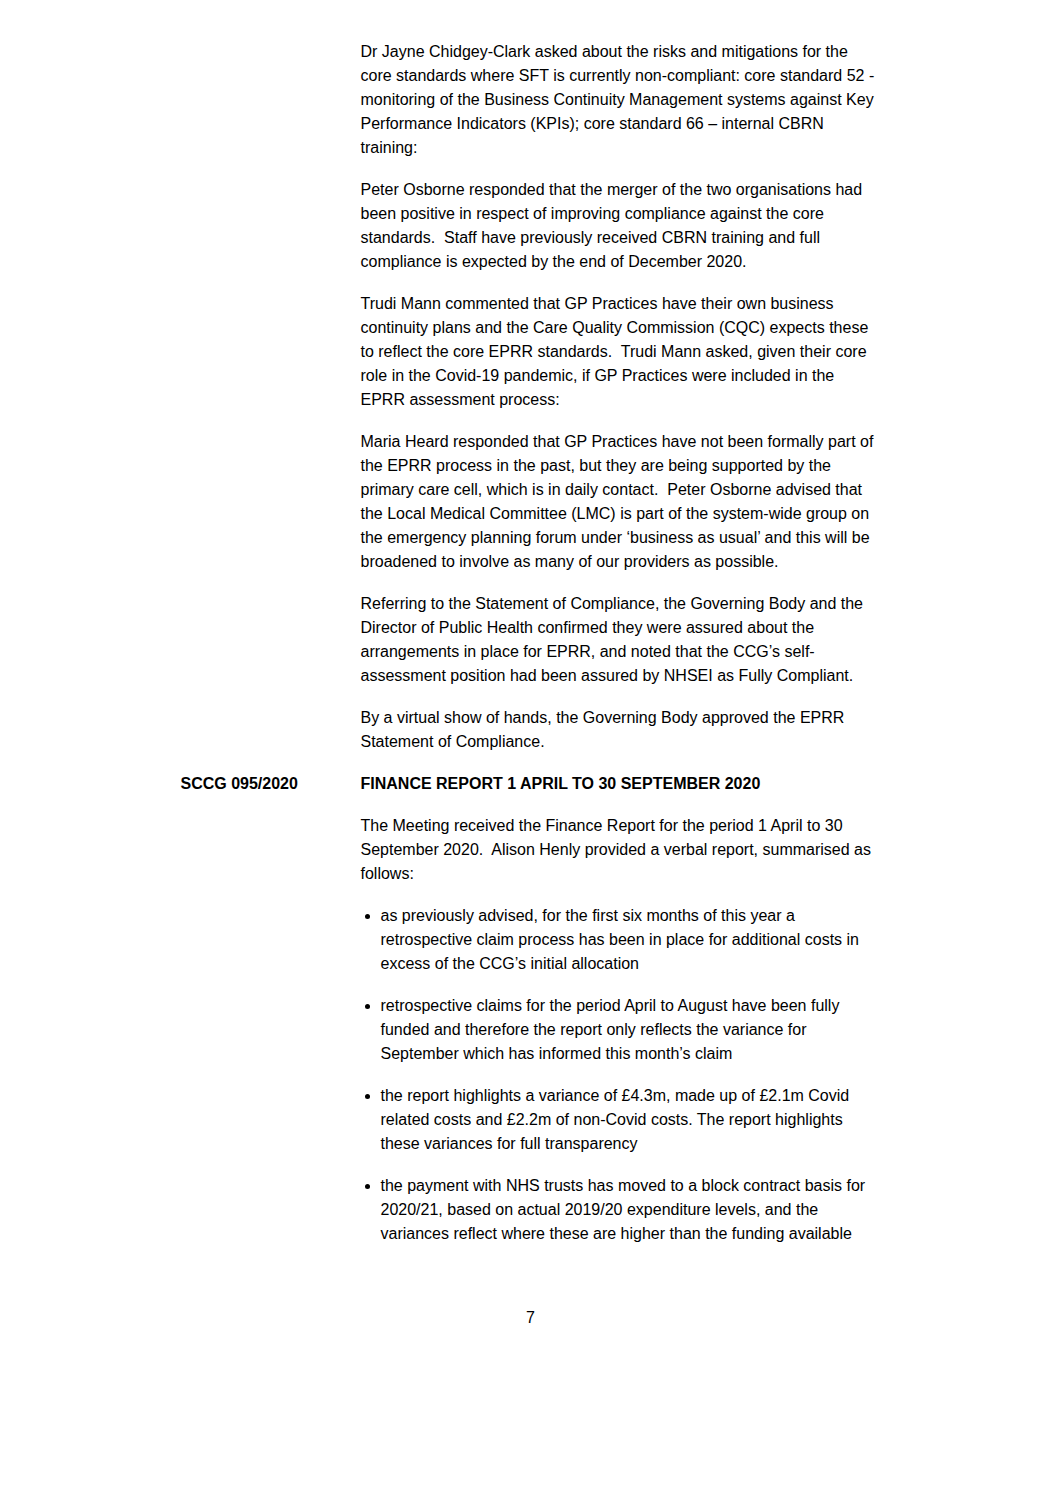Dr Jayne Chidgey-Clark asked about the risks and mitigations for the core standards where SFT is currently non-compliant: core standard 52 - monitoring of the Business Continuity Management systems against Key Performance Indicators (KPIs); core standard 66 – internal CBRN training:
Peter Osborne responded that the merger of the two organisations had been positive in respect of improving compliance against the core standards. Staff have previously received CBRN training and full compliance is expected by the end of December 2020.
Trudi Mann commented that GP Practices have their own business continuity plans and the Care Quality Commission (CQC) expects these to reflect the core EPRR standards. Trudi Mann asked, given their core role in the Covid-19 pandemic, if GP Practices were included in the EPRR assessment process:
Maria Heard responded that GP Practices have not been formally part of the EPRR process in the past, but they are being supported by the primary care cell, which is in daily contact. Peter Osborne advised that the Local Medical Committee (LMC) is part of the system-wide group on the emergency planning forum under ‘business as usual’ and this will be broadened to involve as many of our providers as possible.
Referring to the Statement of Compliance, the Governing Body and the Director of Public Health confirmed they were assured about the arrangements in place for EPRR, and noted that the CCG’s self-assessment position had been assured by NHSEI as Fully Compliant.
By a virtual show of hands, the Governing Body approved the EPRR Statement of Compliance.
SCCG 095/2020
FINANCE REPORT 1 APRIL TO 30 SEPTEMBER 2020
The Meeting received the Finance Report for the period 1 April to 30 September 2020. Alison Henly provided a verbal report, summarised as follows:
as previously advised, for the first six months of this year a retrospective claim process has been in place for additional costs in excess of the CCG’s initial allocation
retrospective claims for the period April to August have been fully funded and therefore the report only reflects the variance for September which has informed this month’s claim
the report highlights a variance of £4.3m, made up of £2.1m Covid related costs and £2.2m of non-Covid costs. The report highlights these variances for full transparency
the payment with NHS trusts has moved to a block contract basis for 2020/21, based on actual 2019/20 expenditure levels, and the variances reflect where these are higher than the funding available
7